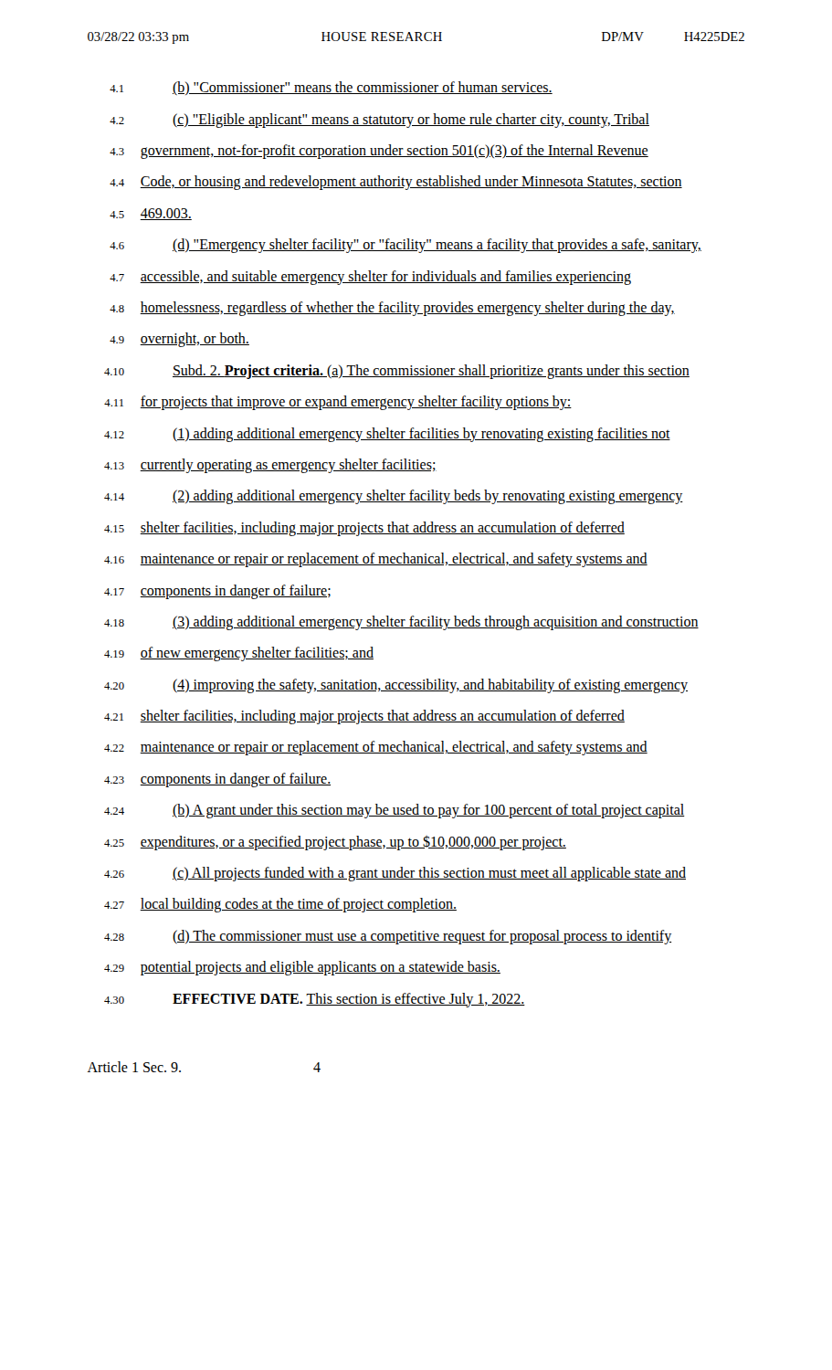03/28/22 03:33 pm HOUSE RESEARCH DP/MV H4225DE2
4.1 (b) "Commissioner" means the commissioner of human services.
4.2 (c) "Eligible applicant" means a statutory or home rule charter city, county, Tribal
4.3 government, not-for-profit corporation under section 501(c)(3) of the Internal Revenue
4.4 Code, or housing and redevelopment authority established under Minnesota Statutes, section
4.5 469.003.
4.6 (d) "Emergency shelter facility" or "facility" means a facility that provides a safe, sanitary,
4.7 accessible, and suitable emergency shelter for individuals and families experiencing
4.8 homelessness, regardless of whether the facility provides emergency shelter during the day,
4.9 overnight, or both.
4.10 Subd. 2. Project criteria. (a) The commissioner shall prioritize grants under this section
4.11 for projects that improve or expand emergency shelter facility options by:
4.12 (1) adding additional emergency shelter facilities by renovating existing facilities not
4.13 currently operating as emergency shelter facilities;
4.14 (2) adding additional emergency shelter facility beds by renovating existing emergency
4.15 shelter facilities, including major projects that address an accumulation of deferred
4.16 maintenance or repair or replacement of mechanical, electrical, and safety systems and
4.17 components in danger of failure;
4.18 (3) adding additional emergency shelter facility beds through acquisition and construction
4.19 of new emergency shelter facilities; and
4.20 (4) improving the safety, sanitation, accessibility, and habitability of existing emergency
4.21 shelter facilities, including major projects that address an accumulation of deferred
4.22 maintenance or repair or replacement of mechanical, electrical, and safety systems and
4.23 components in danger of failure.
4.24 (b) A grant under this section may be used to pay for 100 percent of total project capital
4.25 expenditures, or a specified project phase, up to $10,000,000 per project.
4.26 (c) All projects funded with a grant under this section must meet all applicable state and
4.27 local building codes at the time of project completion.
4.28 (d) The commissioner must use a competitive request for proposal process to identify
4.29 potential projects and eligible applicants on a statewide basis.
4.30 EFFECTIVE DATE. This section is effective July 1, 2022.
Article 1 Sec. 9. 4